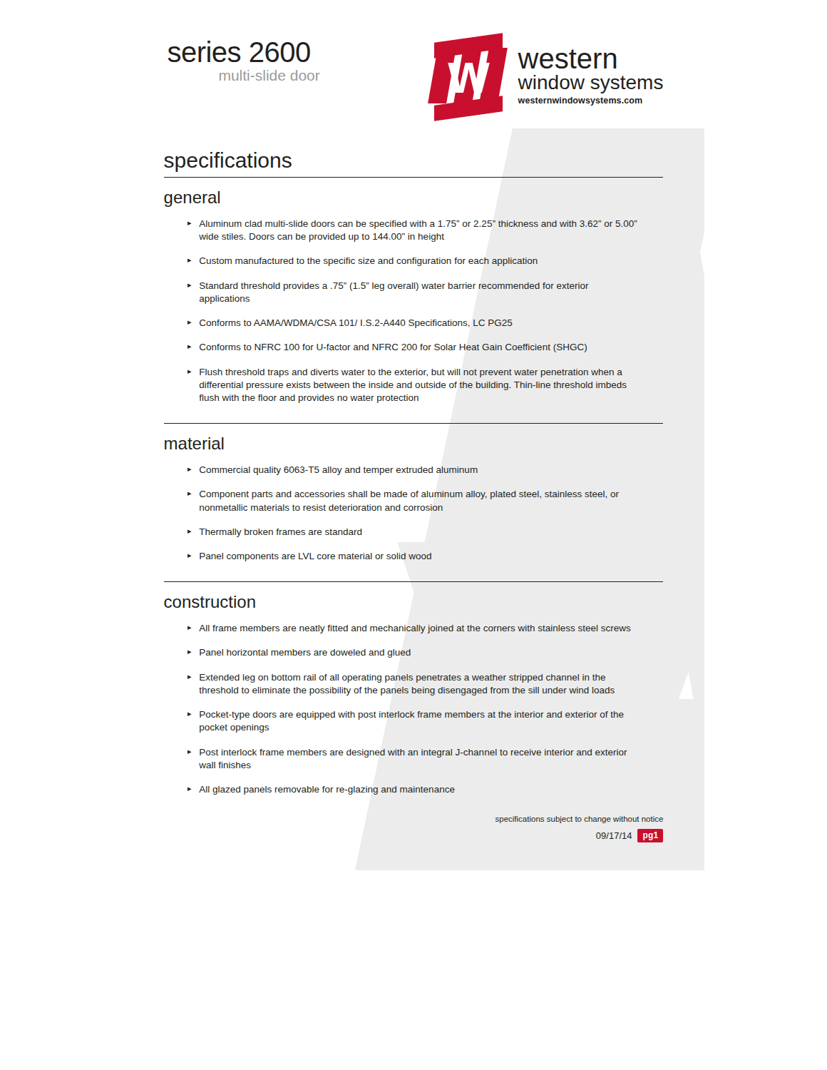series 2600
multi-slide door
W
western
window systems
westernwindowsystems.com
specifications
general
Aluminum clad multi-slide doors can be specified with a 1.75” or 2.25” thickness and with 3.62” or 5.00” wide stiles. Doors can be provided up to 144.00” in height
Custom manufactured to the specific size and configuration for each application
Standard threshold provides a .75” (1.5” leg overall) water barrier recommended for exterior applications
Conforms to AAMA/WDMA/CSA 101/ I.S.2-A440 Specifications, LC PG25
Conforms to NFRC 100 for U-factor and NFRC 200 for Solar Heat Gain Coefficient (SHGC)
Flush threshold traps and diverts water to the exterior, but will not prevent water penetration when a differential pressure exists between the inside and outside of the building. Thin-line threshold imbeds flush with the floor and provides no water protection
material
Commercial quality 6063-T5 alloy and temper extruded aluminum
Component parts and accessories shall be made of aluminum alloy, plated steel, stainless steel, or nonmetallic materials to resist deterioration and corrosion
Thermally broken frames are standard
Panel components are LVL core material or solid wood
construction
All frame members are neatly fitted and mechanically joined at the corners with stainless steel screws
Panel horizontal members are doweled and glued
Extended leg on bottom rail of all operating panels penetrates a weather stripped channel in the threshold to eliminate the possibility of the panels being disengaged from the sill under wind loads
Pocket-type doors are equipped with post interlock frame members at the interior and exterior of the pocket openings
Post interlock frame members are designed with an integral J-channel to receive interior and exterior wall finishes
All glazed panels removable for re-glazing and maintenance
specifications subject to change without notice
09/17/14 pg1